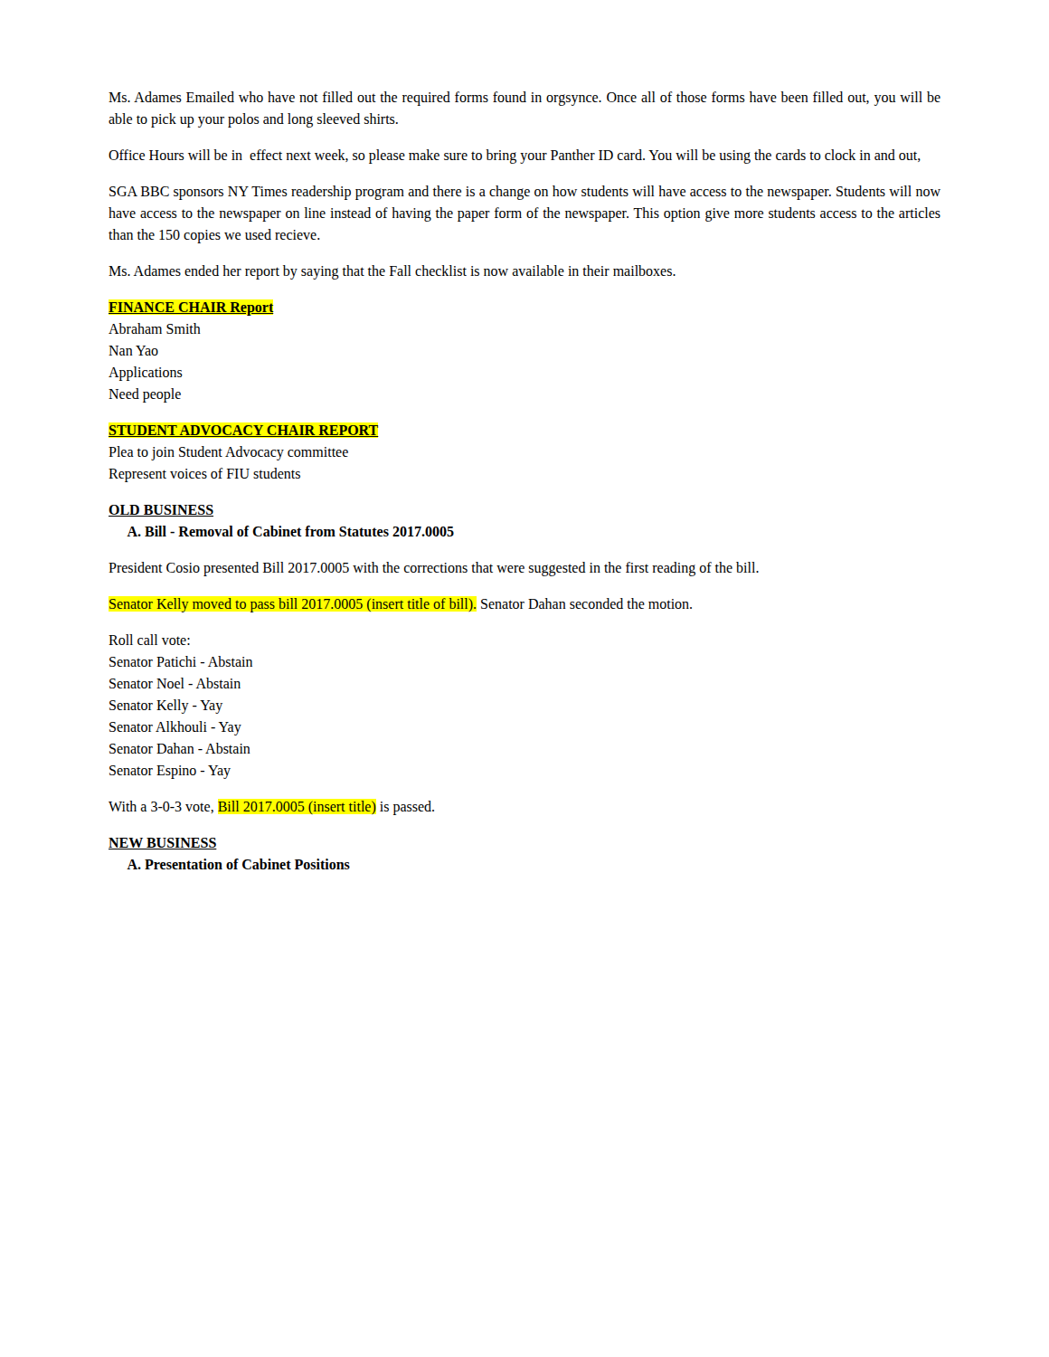Ms. Adames Emailed who have not filled out the required forms found in orgsynce. Once all of those forms have been filled out, you will be able to pick up your polos and long sleeved shirts.
Office Hours will be in effect next week, so please make sure to bring your Panther ID card. You will be using the cards to clock in and out,
SGA BBC sponsors NY Times readership program and there is a change on how students will have access to the newspaper. Students will now have access to the newspaper on line instead of having the paper form of the newspaper. This option give more students access to the articles than the 150 copies we used recieve.
Ms. Adames ended her report by saying that the Fall checklist is now available in their mailboxes.
FINANCE CHAIR Report
Abraham Smith
Nan Yao
Applications
Need people
STUDENT ADVOCACY CHAIR REPORT
Plea to join Student Advocacy committee
Represent voices of FIU students
OLD BUSINESS
Bill - Removal of Cabinet from Statutes 2017.0005
President Cosio presented Bill 2017.0005 with the corrections that were suggested in the first reading of the bill.
Senator Kelly moved to pass bill 2017.0005 (insert title of bill). Senator Dahan seconded the motion.
Roll call vote:
Senator Patichi - Abstain
Senator Noel - Abstain
Senator Kelly - Yay
Senator Alkhouli - Yay
Senator Dahan - Abstain
Senator Espino - Yay
With a 3-0-3 vote, Bill 2017.0005 (insert title) is passed.
NEW BUSINESS
Presentation of Cabinet Positions